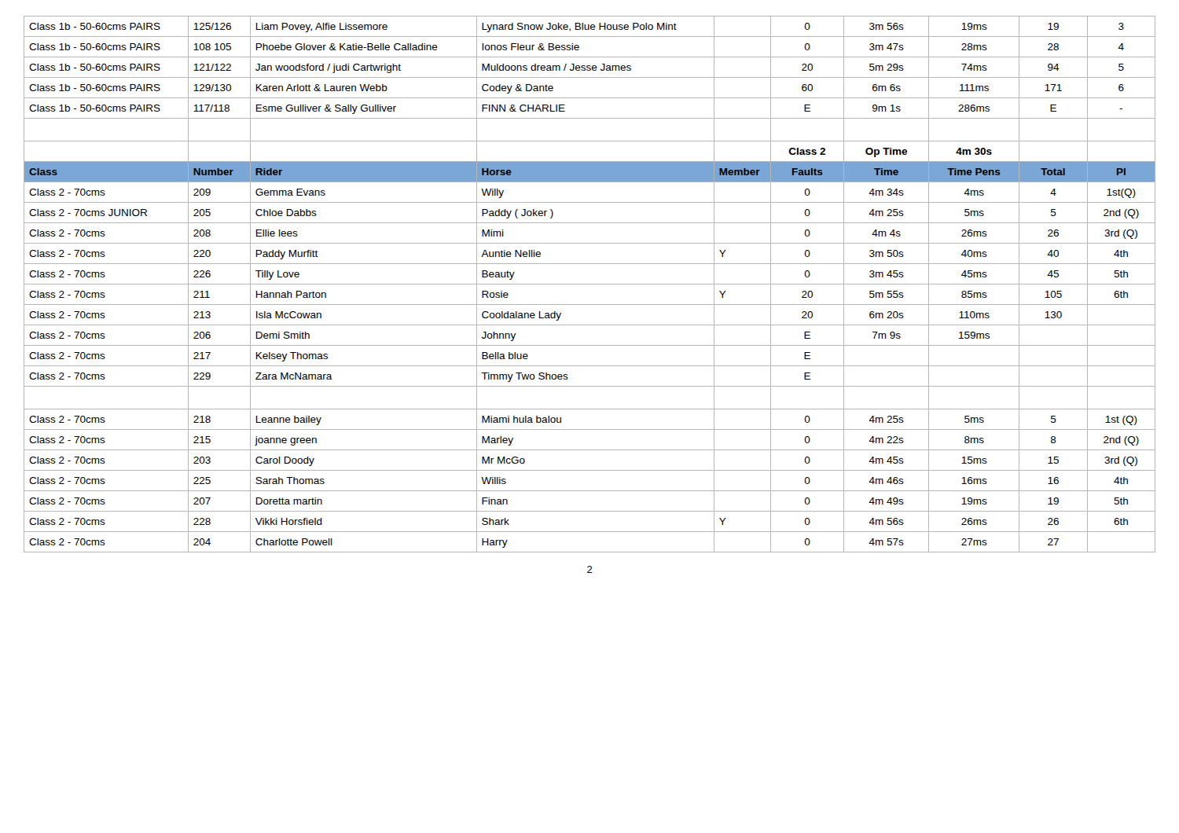| Class 1b - 50-60cms PAIRS | 125/126 | Liam Povey, Alfie Lissemore | Lynard Snow Joke, Blue House Polo Mint | | 0 | 3m 56s | 19ms | 19 | 3 |
| Class 1b - 50-60cms PAIRS | 108 105 | Phoebe Glover & Katie-Belle Calladine | Ionos Fleur & Bessie | | 0 | 3m 47s | 28ms | 28 | 4 |
| Class 1b - 50-60cms PAIRS | 121/122 | Jan woodsford / judi Cartwright | Muldoons dream / Jesse James | | 20 | 5m 29s | 74ms | 94 | 5 |
| Class 1b - 50-60cms PAIRS | 129/130 | Karen Arlott & Lauren Webb | Codey & Dante | | 60 | 6m 6s | 111ms | 171 | 6 |
| Class 1b - 50-60cms PAIRS | 117/118 | Esme Gulliver & Sally Gulliver | FINN & CHARLIE | | E | 9m 1s | 286ms | E | - |
| | | | | | Class 2 | Op Time | 4m 30s | | |
| Class | Number | Rider | Horse | Member | Faults | Time | Time Pens | Total | Pl |
| Class 2 - 70cms | 209 | Gemma Evans | Willy | | 0 | 4m 34s | 4ms | 4 | 1st(Q) |
| Class 2 - 70cms JUNIOR | 205 | Chloe Dabbs | Paddy ( Joker ) | | 0 | 4m 25s | 5ms | 5 | 2nd (Q) |
| Class 2 - 70cms | 208 | Ellie lees | Mimi | | 0 | 4m 4s | 26ms | 26 | 3rd (Q) |
| Class 2 - 70cms | 220 | Paddy Murfitt | Auntie Nellie | Y | 0 | 3m 50s | 40ms | 40 | 4th |
| Class 2 - 70cms | 226 | Tilly Love | Beauty | | 0 | 3m 45s | 45ms | 45 | 5th |
| Class 2 - 70cms | 211 | Hannah Parton | Rosie | Y | 20 | 5m 55s | 85ms | 105 | 6th |
| Class 2 - 70cms | 213 | Isla McCowan | Cooldalane Lady | | 20 | 6m 20s | 110ms | 130 | |
| Class 2 - 70cms | 206 | Demi Smith | Johnny | | E | 7m 9s | 159ms | | |
| Class 2 - 70cms | 217 | Kelsey Thomas | Bella blue | | E | | | | |
| Class 2 - 70cms | 229 | Zara McNamara | Timmy Two Shoes | | E | | | | |
| Class 2 - 70cms | 218 | Leanne bailey | Miami hula balou | | 0 | 4m 25s | 5ms | 5 | 1st (Q) |
| Class 2 - 70cms | 215 | joanne green | Marley | | 0 | 4m 22s | 8ms | 8 | 2nd (Q) |
| Class 2 - 70cms | 203 | Carol Doody | Mr McGo | | 0 | 4m 45s | 15ms | 15 | 3rd (Q) |
| Class 2 - 70cms | 225 | Sarah Thomas | Willis | | 0 | 4m 46s | 16ms | 16 | 4th |
| Class 2 - 70cms | 207 | Doretta martin | Finan | | 0 | 4m 49s | 19ms | 19 | 5th |
| Class 2 - 70cms | 228 | Vikki Horsfield | Shark | Y | 0 | 4m 56s | 26ms | 26 | 6th |
| Class 2 - 70cms | 204 | Charlotte Powell | Harry | | 0 | 4m 57s | 27ms | 27 | |
2